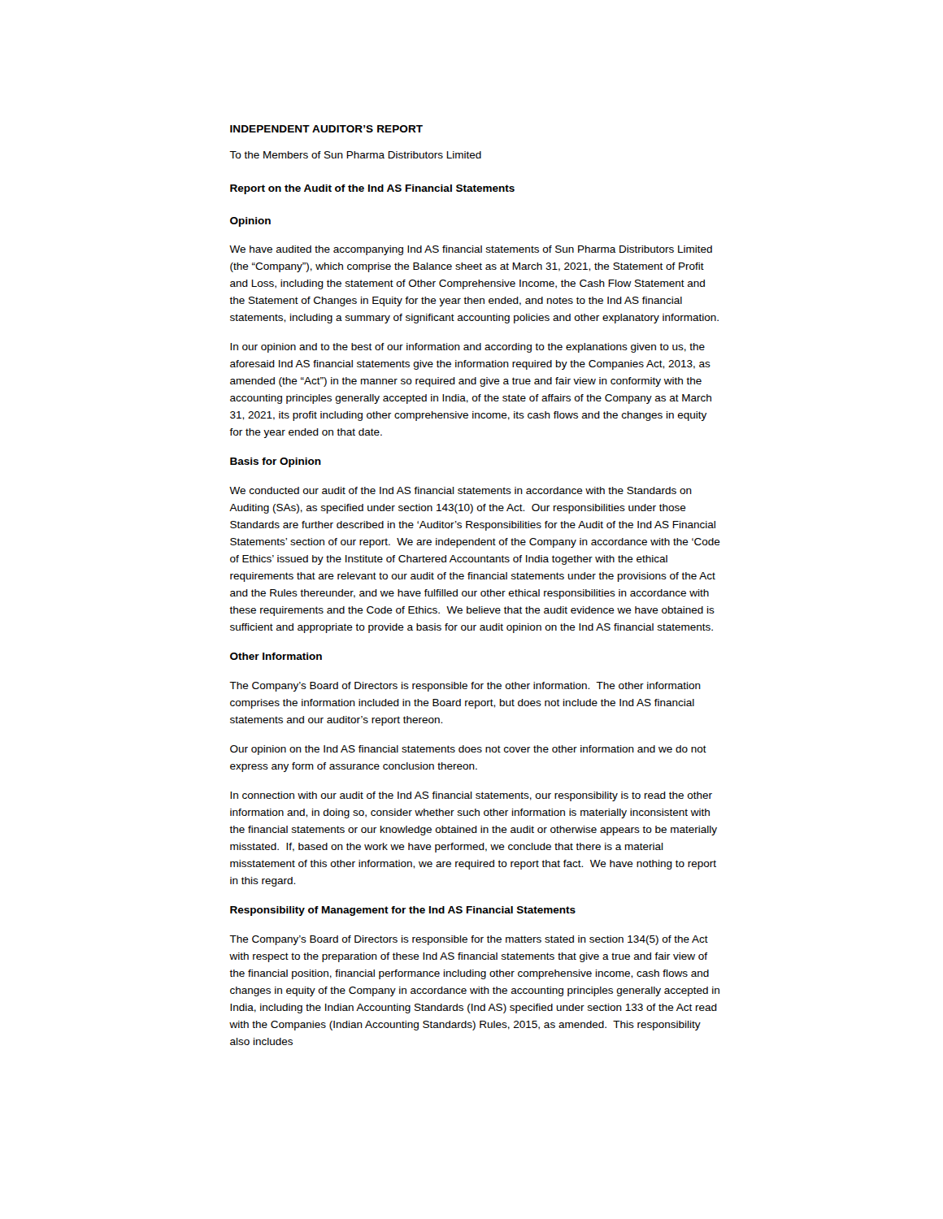INDEPENDENT AUDITOR’S REPORT
To the Members of Sun Pharma Distributors Limited
Report on the Audit of the Ind AS Financial Statements
Opinion
We have audited the accompanying Ind AS financial statements of Sun Pharma Distributors Limited (the “Company”), which comprise the Balance sheet as at March 31, 2021, the Statement of Profit and Loss, including the statement of Other Comprehensive Income, the Cash Flow Statement and the Statement of Changes in Equity for the year then ended, and notes to the Ind AS financial statements, including a summary of significant accounting policies and other explanatory information.
In our opinion and to the best of our information and according to the explanations given to us, the aforesaid Ind AS financial statements give the information required by the Companies Act, 2013, as amended (the “Act”) in the manner so required and give a true and fair view in conformity with the accounting principles generally accepted in India, of the state of affairs of the Company as at March 31, 2021, its profit including other comprehensive income, its cash flows and the changes in equity for the year ended on that date.
Basis for Opinion
We conducted our audit of the Ind AS financial statements in accordance with the Standards on Auditing (SAs), as specified under section 143(10) of the Act. Our responsibilities under those Standards are further described in the ‘Auditor’s Responsibilities for the Audit of the Ind AS Financial Statements’ section of our report. We are independent of the Company in accordance with the ‘Code of Ethics’ issued by the Institute of Chartered Accountants of India together with the ethical requirements that are relevant to our audit of the financial statements under the provisions of the Act and the Rules thereunder, and we have fulfilled our other ethical responsibilities in accordance with these requirements and the Code of Ethics. We believe that the audit evidence we have obtained is sufficient and appropriate to provide a basis for our audit opinion on the Ind AS financial statements.
Other Information
The Company’s Board of Directors is responsible for the other information. The other information comprises the information included in the Board report, but does not include the Ind AS financial statements and our auditor’s report thereon.
Our opinion on the Ind AS financial statements does not cover the other information and we do not express any form of assurance conclusion thereon.
In connection with our audit of the Ind AS financial statements, our responsibility is to read the other information and, in doing so, consider whether such other information is materially inconsistent with the financial statements or our knowledge obtained in the audit or otherwise appears to be materially misstated. If, based on the work we have performed, we conclude that there is a material misstatement of this other information, we are required to report that fact. We have nothing to report in this regard.
Responsibility of Management for the Ind AS Financial Statements
The Company’s Board of Directors is responsible for the matters stated in section 134(5) of the Act with respect to the preparation of these Ind AS financial statements that give a true and fair view of the financial position, financial performance including other comprehensive income, cash flows and changes in equity of the Company in accordance with the accounting principles generally accepted in India, including the Indian Accounting Standards (Ind AS) specified under section 133 of the Act read with the Companies (Indian Accounting Standards) Rules, 2015, as amended. This responsibility also includes